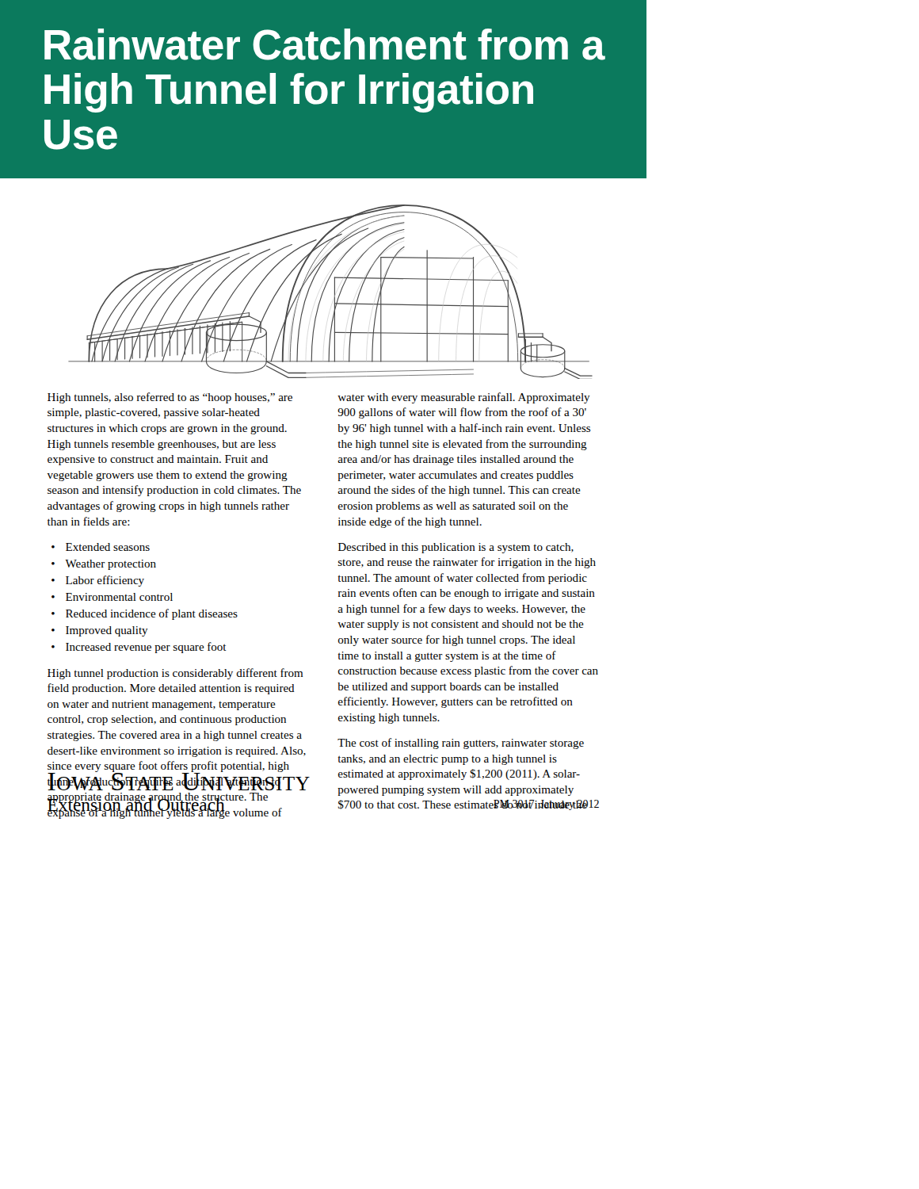Rainwater Catchment from a
High Tunnel for Irrigation Use
High tunnels, also referred to as “hoop houses,” are simple, plastic-covered, passive solar-heated structures in which crops are grown in the ground. High tunnels resemble greenhouses, but are less expensive to construct and maintain. Fruit and vegetable growers use them to extend the growing season and intensify production in cold climates. The advantages of growing crops in high tunnels rather than in fields are:
Extended seasons
Weather protection
Labor efficiency
Environmental control
Reduced incidence of plant diseases
Improved quality
Increased revenue per square foot
High tunnel production is considerably different from field production. More detailed attention is required on water and nutrient management, temperature control, crop selection, and continuous production strategies. The covered area in a high tunnel creates a desert-like environment so irrigation is required. Also, since every square foot offers profit potential, high tunnel production requires additional attention to appropriate drainage around the structure. The expanse of a high tunnel yields a large volume of water with every measurable rainfall. Approximately 900 gallons of water will flow from the roof of a 30' by 96' high tunnel with a half-inch rain event. Unless the high tunnel site is elevated from the surrounding area and/or has drainage tiles installed around the perimeter, water accumulates and creates puddles around the sides of the high tunnel. This can create erosion problems as well as saturated soil on the inside edge of the high tunnel.
Described in this publication is a system to catch, store, and reuse the rainwater for irrigation in the high tunnel. The amount of water collected from periodic rain events often can be enough to irrigate and sustain a high tunnel for a few days to weeks. However, the water supply is not consistent and should not be the only water source for high tunnel crops. The ideal time to install a gutter system is at the time of construction because excess plastic from the cover can be utilized and support boards can be installed efficiently. However, gutters can be retrofitted on existing high tunnels.
The cost of installing rain gutters, rainwater storage tanks, and an electric pump to a high tunnel is estimated at approximately $1,200 (2011). A solar-powered pumping system will add approximately $700 to that cost. These estimates do not include the
IOWA STATE UNIVERSITY
Extension and Outreach
PM 3017 January 2012